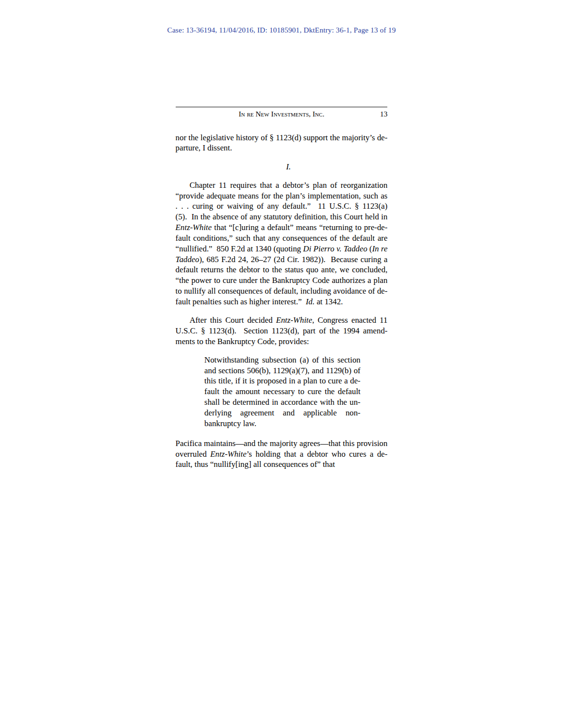Case: 13-36194, 11/04/2016, ID: 10185901, DktEntry: 36-1, Page 13 of 19
In re New Investments, Inc. 13
nor the legislative history of § 1123(d) support the majority’s departure, I dissent.
I.
Chapter 11 requires that a debtor’s plan of reorganization “provide adequate means for the plan’s implementation, such as . . . curing or waiving of any default.” 11 U.S.C. § 1123(a)(5). In the absence of any statutory definition, this Court held in Entz-White that “[c]uring a default” means “returning to pre-default conditions,” such that any consequences of the default are “nullified.” 850 F.2d at 1340 (quoting Di Pierro v. Taddeo (In re Taddeo), 685 F.2d 24, 26–27 (2d Cir. 1982)). Because curing a default returns the debtor to the status quo ante, we concluded, “the power to cure under the Bankruptcy Code authorizes a plan to nullify all consequences of default, including avoidance of default penalties such as higher interest.” Id. at 1342.
After this Court decided Entz-White, Congress enacted 11 U.S.C. § 1123(d). Section 1123(d), part of the 1994 amendments to the Bankruptcy Code, provides:
Notwithstanding subsection (a) of this section and sections 506(b), 1129(a)(7), and 1129(b) of this title, if it is proposed in a plan to cure a default the amount necessary to cure the default shall be determined in accordance with the underlying agreement and applicable nonbankruptcy law.
Pacifica maintains—and the majority agrees—that this provision overruled Entz-White’s holding that a debtor who cures a default, thus “nullify[ing] all consequences of” that